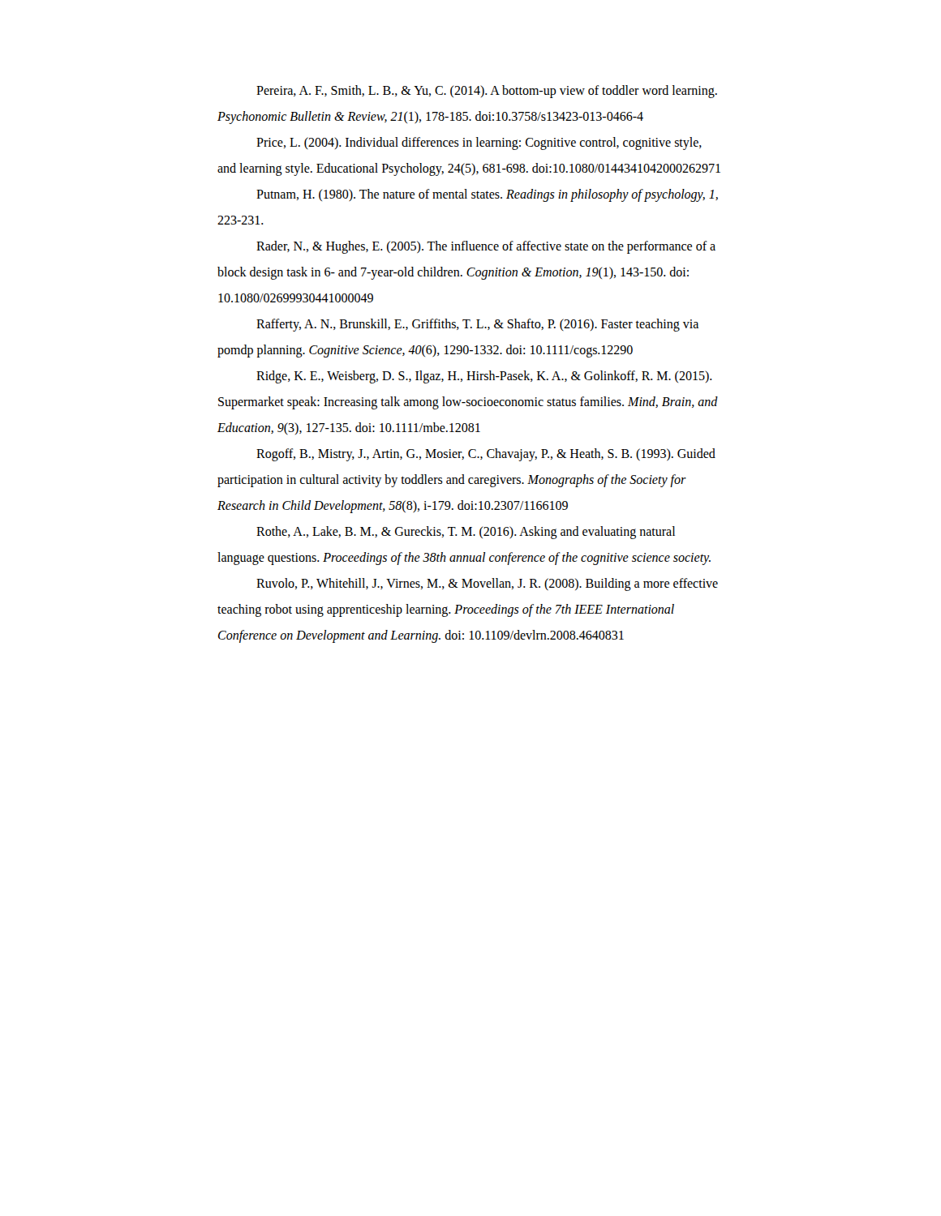Pereira, A. F., Smith, L. B., & Yu, C. (2014). A bottom-up view of toddler word learning. Psychonomic Bulletin & Review, 21(1), 178-185. doi:10.3758/s13423-013-0466-4
Price, L. (2004). Individual differences in learning: Cognitive control, cognitive style, and learning style. Educational Psychology, 24(5), 681-698. doi:10.1080/0144341042000262971
Putnam, H. (1980). The nature of mental states. Readings in philosophy of psychology, 1, 223-231.
Rader, N., & Hughes, E. (2005). The influence of affective state on the performance of a block design task in 6- and 7-year-old children. Cognition & Emotion, 19(1), 143-150. doi: 10.1080/02699930441000049
Rafferty, A. N., Brunskill, E., Griffiths, T. L., & Shafto, P. (2016). Faster teaching via pomdp planning. Cognitive Science, 40(6), 1290-1332. doi: 10.1111/cogs.12290
Ridge, K. E., Weisberg, D. S., Ilgaz, H., Hirsh-Pasek, K. A., & Golinkoff, R. M. (2015). Supermarket speak: Increasing talk among low-socioeconomic status families. Mind, Brain, and Education, 9(3), 127-135. doi: 10.1111/mbe.12081
Rogoff, B., Mistry, J., Artin, G., Mosier, C., Chavajay, P., & Heath, S. B. (1993). Guided participation in cultural activity by toddlers and caregivers. Monographs of the Society for Research in Child Development, 58(8), i-179. doi:10.2307/1166109
Rothe, A., Lake, B. M., & Gureckis, T. M. (2016). Asking and evaluating natural language questions. Proceedings of the 38th annual conference of the cognitive science society.
Ruvolo, P., Whitehill, J., Virnes, M., & Movellan, J. R. (2008). Building a more effective teaching robot using apprenticeship learning. Proceedings of the 7th IEEE International Conference on Development and Learning. doi: 10.1109/devlrn.2008.4640831